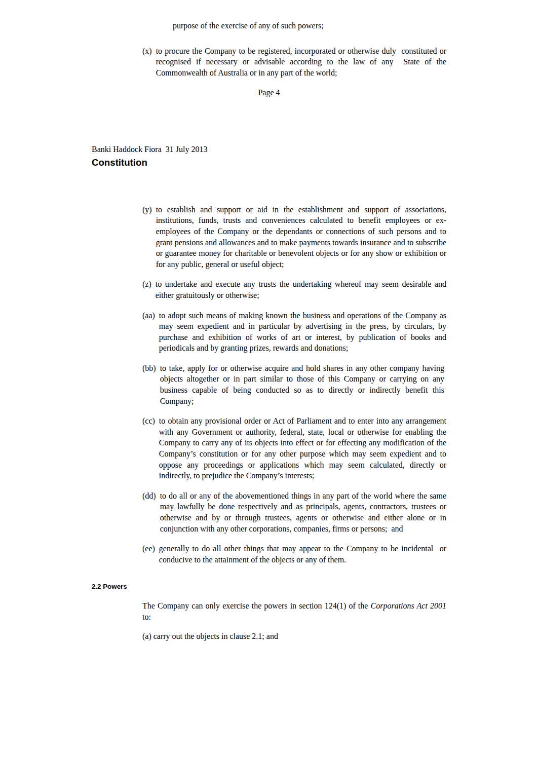purpose of the exercise of any of such powers;
(x)
to procure the Company to be registered, incorporated or otherwise duly constituted or recognised if necessary or advisable according to the law of any State of the Commonwealth of Australia or in any part of the world;
Page 4
Banki Haddock Fiora 31 July 2013
Constitution
(y)
to establish and support or aid in the establishment and support of associations, institutions, funds, trusts and conveniences calculated to benefit employees or ex-employees of the Company or the dependants or connections of such persons and to grant pensions and allowances and to make payments towards insurance and to subscribe or guarantee money for charitable or benevolent objects or for any show or exhibition or for any public, general or useful object;
(z)
to undertake and execute any trusts the undertaking whereof may seem desirable and either gratuitously or otherwise;
(aa)
to adopt such means of making known the business and operations of the Company as may seem expedient and in particular by advertising in the press, by circulars, by purchase and exhibition of works of art or interest, by publication of books and periodicals and by granting prizes, rewards and donations;
(bb)
to take, apply for or otherwise acquire and hold shares in any other company having objects altogether or in part similar to those of this Company or carrying on any business capable of being conducted so as to directly or indirectly benefit this Company;
(cc)
to obtain any provisional order or Act of Parliament and to enter into any arrangement with any Government or authority, federal, state, local or otherwise for enabling the Company to carry any of its objects into effect or for effecting any modification of the Company’s constitution or for any other purpose which may seem expedient and to oppose any proceedings or applications which may seem calculated, directly or indirectly, to prejudice the Company’s interests;
(dd)
to do all or any of the abovementioned things in any part of the world where the same may lawfully be done respectively and as principals, agents, contractors, trustees or otherwise and by or through trustees, agents or otherwise and either alone or in conjunction with any other corporations, companies, firms or persons; and
(ee)
generally to do all other things that may appear to the Company to be incidental or conducive to the attainment of the objects or any of them.
2.2 Powers
The Company can only exercise the powers in section 124(1) of the Corporations Act 2001 to:
(a) carry out the objects in clause 2.1; and